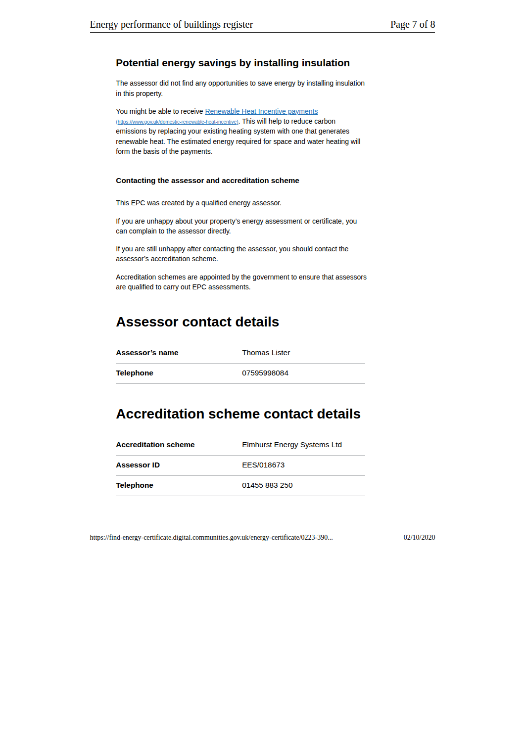Energy performance of buildings register
Page 7 of 8
Potential energy savings by installing insulation
The assessor did not find any opportunities to save energy by installing insulation in this property.
You might be able to receive Renewable Heat Incentive payments (https://www.gov.uk/domestic-renewable-heat-incentive). This will help to reduce carbon emissions by replacing your existing heating system with one that generates renewable heat. The estimated energy required for space and water heating will form the basis of the payments.
Contacting the assessor and accreditation scheme
This EPC was created by a qualified energy assessor.
If you are unhappy about your property’s energy assessment or certificate, you can complain to the assessor directly.
If you are still unhappy after contacting the assessor, you should contact the assessor’s accreditation scheme.
Accreditation schemes are appointed by the government to ensure that assessors are qualified to carry out EPC assessments.
Assessor contact details
| Assessor’s name | Thomas Lister |
| Telephone | 07595998084 |
Accreditation scheme contact details
| Accreditation scheme | Elmhurst Energy Systems Ltd |
| Assessor ID | EES/018673 |
| Telephone | 01455 883 250 |
https://find-energy-certificate.digital.communities.gov.uk/energy-certificate/0223-390...
02/10/2020